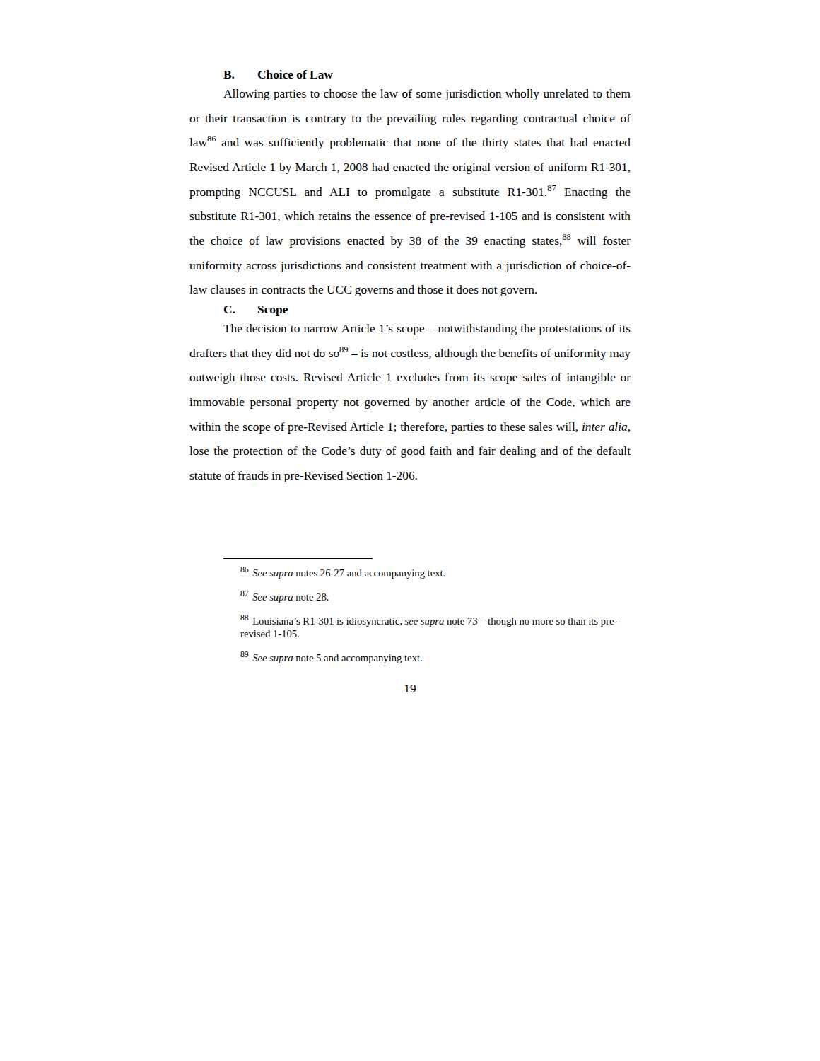B. Choice of Law
Allowing parties to choose the law of some jurisdiction wholly unrelated to them or their transaction is contrary to the prevailing rules regarding contractual choice of law86 and was sufficiently problematic that none of the thirty states that had enacted Revised Article 1 by March 1, 2008 had enacted the original version of uniform R1-301, prompting NCCUSL and ALI to promulgate a substitute R1-301.87 Enacting the substitute R1-301, which retains the essence of pre-revised 1-105 and is consistent with the choice of law provisions enacted by 38 of the 39 enacting states,88 will foster uniformity across jurisdictions and consistent treatment with a jurisdiction of choice-of-law clauses in contracts the UCC governs and those it does not govern.
C. Scope
The decision to narrow Article 1’s scope – notwithstanding the protestations of its drafters that they did not do so89 – is not costless, although the benefits of uniformity may outweigh those costs. Revised Article 1 excludes from its scope sales of intangible or immovable personal property not governed by another article of the Code, which are within the scope of pre-Revised Article 1; therefore, parties to these sales will, inter alia, lose the protection of the Code’s duty of good faith and fair dealing and of the default statute of frauds in pre-Revised Section 1-206.
86 See supra notes 26-27 and accompanying text.
87 See supra note 28.
88 Louisiana’s R1-301 is idiosyncratic, see supra note 73 – though no more so than its pre-revised 1-105.
89 See supra note 5 and accompanying text.
19